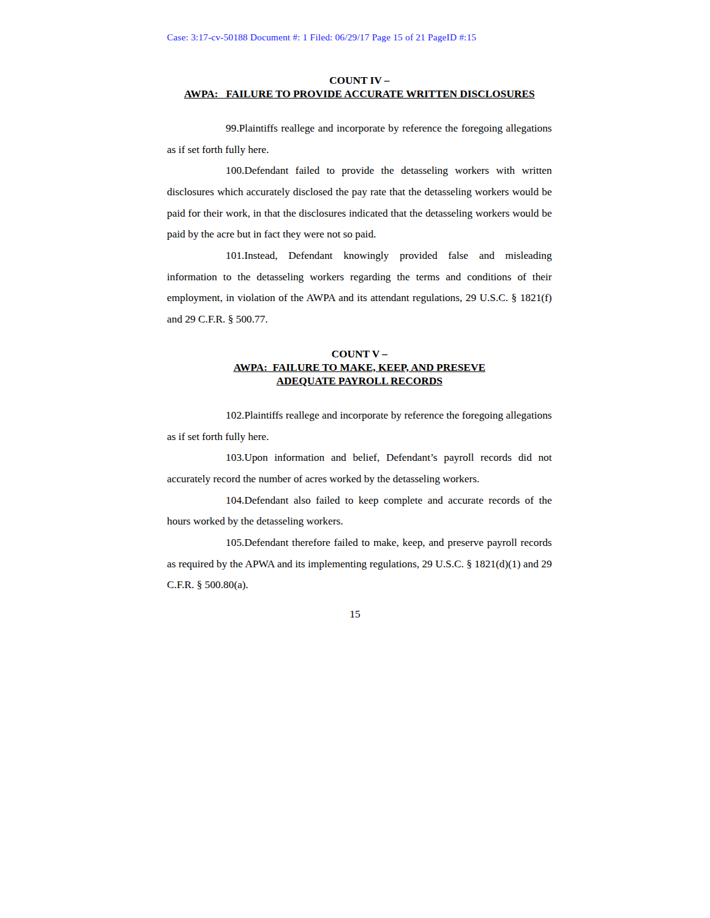Case: 3:17-cv-50188 Document #: 1 Filed: 06/29/17 Page 15 of 21 PageID #:15
COUNT IV – AWPA: FAILURE TO PROVIDE ACCURATE WRITTEN DISCLOSURES
99. Plaintiffs reallege and incorporate by reference the foregoing allegations as if set forth fully here.
100. Defendant failed to provide the detasseling workers with written disclosures which accurately disclosed the pay rate that the detasseling workers would be paid for their work, in that the disclosures indicated that the detasseling workers would be paid by the acre but in fact they were not so paid.
101. Instead, Defendant knowingly provided false and misleading information to the detasseling workers regarding the terms and conditions of their employment, in violation of the AWPA and its attendant regulations, 29 U.S.C. § 1821(f) and 29 C.F.R. § 500.77.
COUNT V – AWPA: FAILURE TO MAKE, KEEP, AND PRESEVE ADEQUATE PAYROLL RECORDS
102. Plaintiffs reallege and incorporate by reference the foregoing allegations as if set forth fully here.
103. Upon information and belief, Defendant’s payroll records did not accurately record the number of acres worked by the detasseling workers.
104. Defendant also failed to keep complete and accurate records of the hours worked by the detasseling workers.
105. Defendant therefore failed to make, keep, and preserve payroll records as required by the APWA and its implementing regulations, 29 U.S.C. § 1821(d)(1) and 29 C.F.R. § 500.80(a).
15